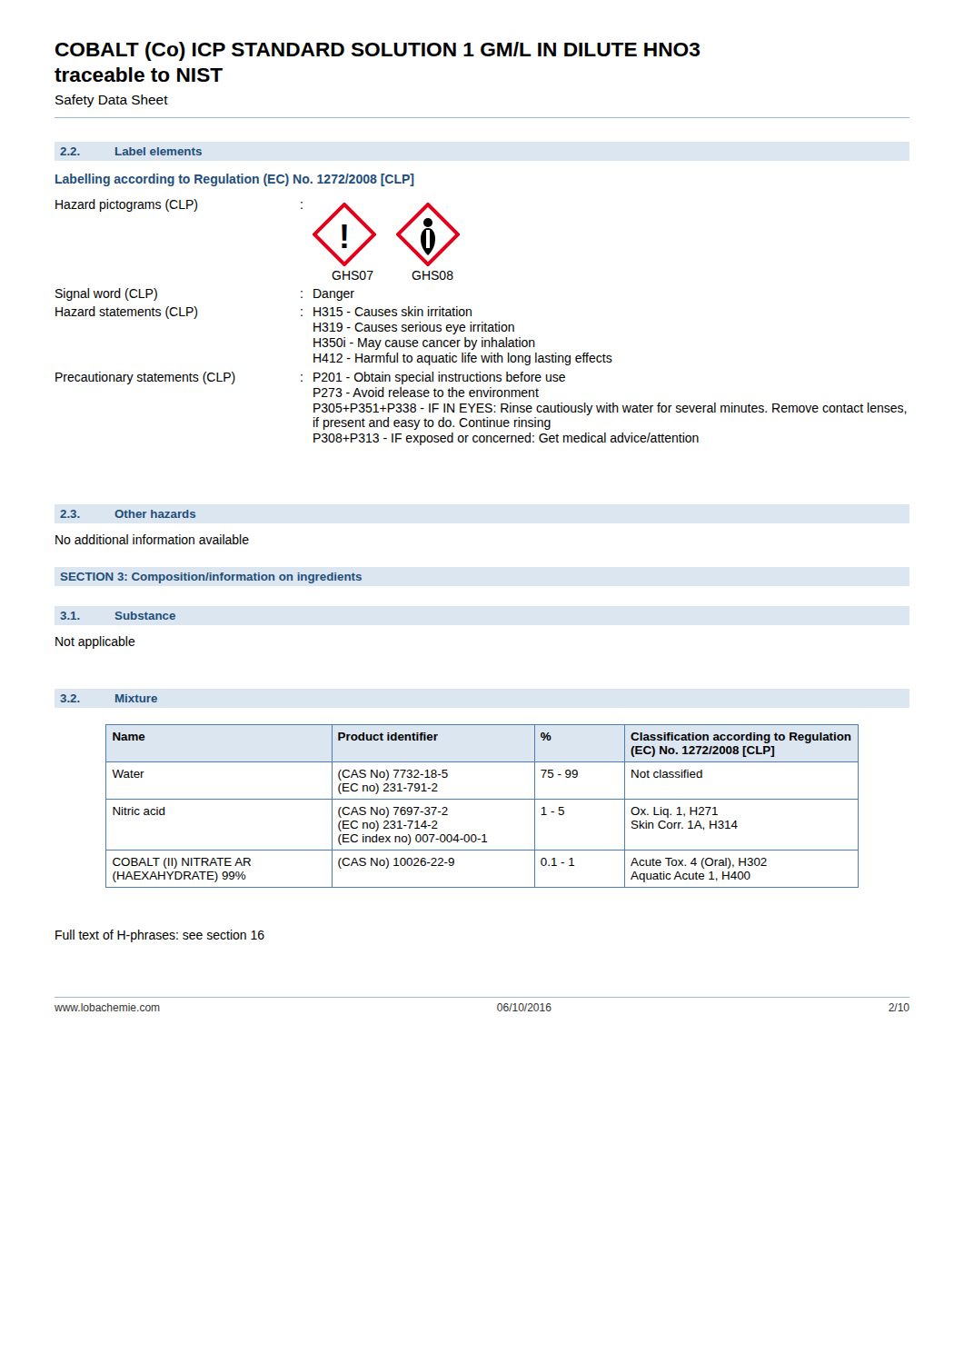COBALT (Co) ICP STANDARD SOLUTION 1 GM/L IN DILUTE HNO3
traceable to NIST
Safety Data Sheet
2.2. Label elements
Labelling according to Regulation (EC) No. 1272/2008 [CLP]
| Hazard pictograms (CLP) | : | ! GHS07 GHS08 |
| Signal word (CLP) | : | Danger |
| Hazard statements (CLP) | : | H315 - Causes skin irritation H319 - Causes serious eye irritation H350i - May cause cancer by inhalation H412 - Harmful to aquatic life with long lasting effects |
| Precautionary statements (CLP) | : | P201 - Obtain special instructions before use P273 - Avoid release to the environment P305+P351+P338 - IF IN EYES: Rinse cautiously with water for several minutes. Remove contact lenses, if present and easy to do. Continue rinsing P308+P313 - IF exposed or concerned: Get medical advice/attention |
2.3. Other hazards
No additional information available
SECTION 3: Composition/information on ingredients
3.1. Substance
Not applicable
3.2. Mixture
| Name | Product identifier | % | Classification according to Regulation (EC) No. 1272/2008 [CLP] |
| --- | --- | --- | --- |
| Water | (CAS No) 7732-18-5 (EC no) 231-791-2 | 75 - 99 | Not classified |
| Nitric acid | (CAS No) 7697-37-2 (EC no) 231-714-2 (EC index no) 007-004-00-1 | 1 - 5 | Ox. Liq. 1, H271 Skin Corr. 1A, H314 |
| COBALT (II) NITRATE AR (HAEXAHYDRATE) 99% | (CAS No) 10026-22-9 | 0.1 - 1 | Acute Tox. 4 (Oral), H302 Aquatic Acute 1, H400 |
Full text of H-phrases: see section 16
www.lobachemie.com 06/10/2016 2/10